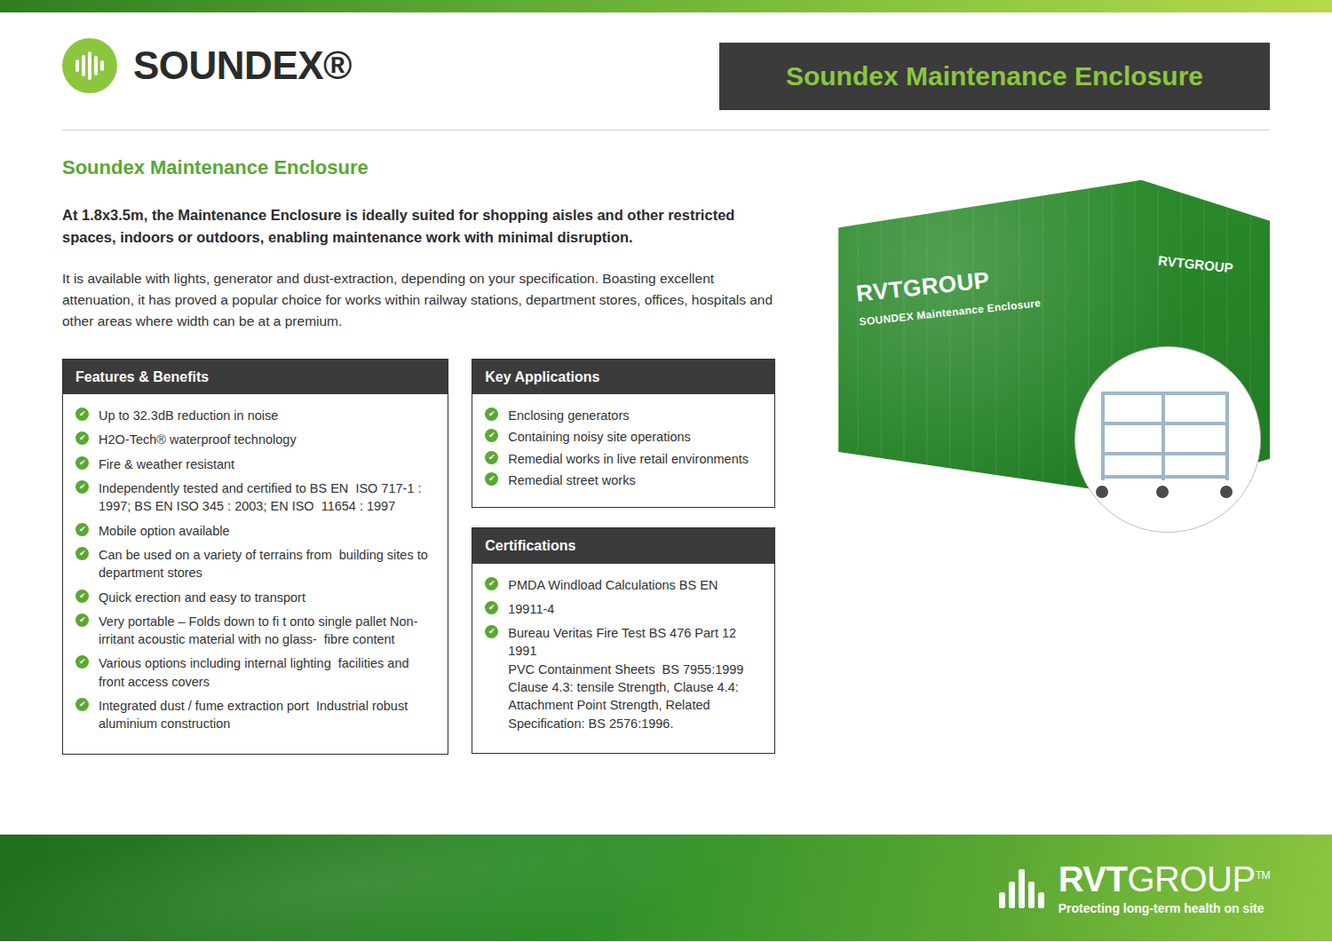SOUNDEX®
Soundex Maintenance Enclosure
Soundex Maintenance Enclosure
At 1.8x3.5m, the Maintenance Enclosure is ideally suited for shopping aisles and other restricted spaces, indoors or outdoors, enabling maintenance work with minimal disruption.
It is available with lights, generator and dust-extraction, depending on your specification. Boasting excellent attenuation, it has proved a popular choice for works within railway stations, department stores, offices, hospitals and other areas where width can be at a premium.
Features & Benefits
Up to 32.3dB reduction in noise
H2O-Tech® waterproof technology
Fire & weather resistant
Independently tested and certified to BS EN ISO 717-1 : 1997; BS EN ISO 345 : 2003; EN ISO 11654 : 1997
Mobile option available
Can be used on a variety of terrains from building sites to department stores
Quick erection and easy to transport
Very portable – Folds down to fi t onto single pallet Non-irritant acoustic material with no glass- fibre content
Various options including internal lighting facilities and front access covers
Integrated dust / fume extraction port Industrial robust aluminium construction
Key Applications
Enclosing generators
Containing noisy site operations
Remedial works in live retail environments
Remedial street works
Certifications
PMDA Windload Calculations BS EN
19911-4
Bureau Veritas Fire Test BS 476 Part 12 1991 PVC Containment Sheets BS 7955:1999 Clause 4.3: tensile Strength, Clause 4.4: Attachment Point Strength, Related Specification: BS 2576:1996.
RVTGROUPSOUNDEX Maintenance Enclosure
RVTGROUP
RVTGROUP TM
Protecting long-term health on site